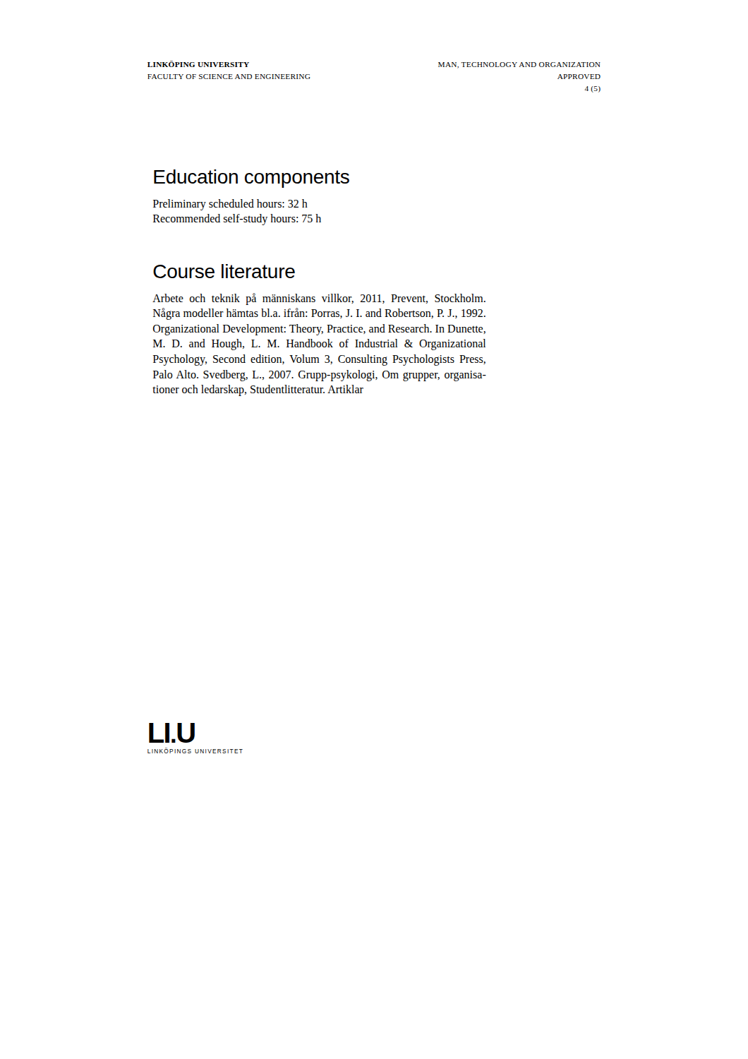LINKÖPING UNIVERSITY
FACULTY OF SCIENCE AND ENGINEERING
MAN, TECHNOLOGY AND ORGANIZATION
APPROVED
4 (5)
Education components
Preliminary scheduled hours: 32 h
Recommended self-study hours: 75 h
Course literature
Arbete och teknik på människans villkor, 2011, Prevent, Stockholm. Några modeller hämtas bl.a. ifrån: Porras, J. I. and Robertson, P. J., 1992. Organizational Development: Theory, Practice, and Research. In Dunette, M. D. and Hough, L. M. Handbook of Industrial & Organizational Psychology, Second edition, Volum 3, Consulting Psychologists Press, Palo Alto. Svedberg, L., 2007. Grupp-psykologi, Om grupper, organisationer och ledarskap, Studentlitteratur. Artiklar
LI. U
LINKÖPINGS UNIVERSITET